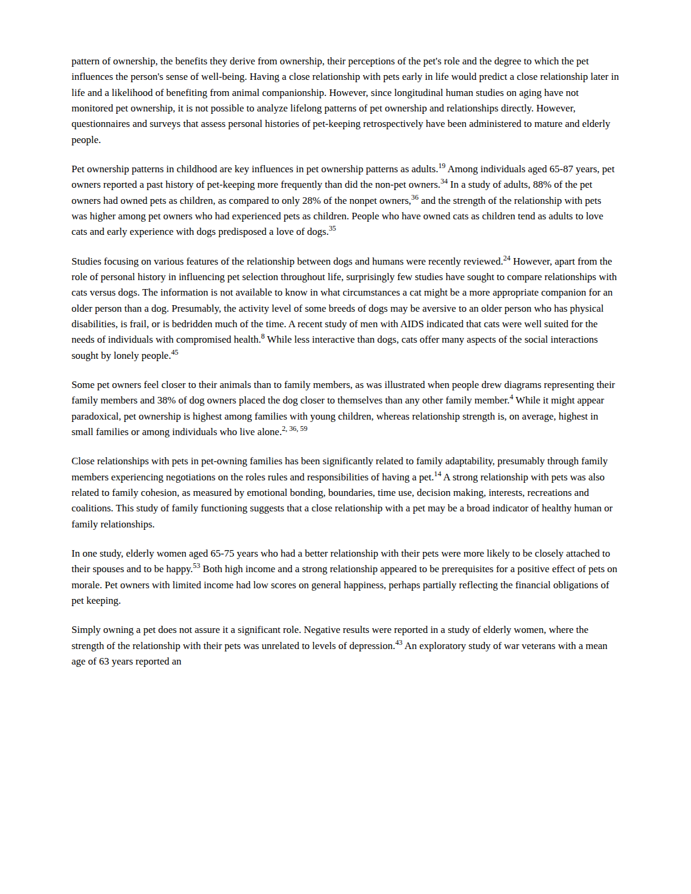pattern of ownership, the benefits they derive from ownership, their perceptions of the pet's role and the degree to which the pet influences the person's sense of well-being. Having a close relationship with pets early in life would predict a close relationship later in life and a likelihood of benefiting from animal companionship. However, since longitudinal human studies on aging have not monitored pet ownership, it is not possible to analyze lifelong patterns of pet ownership and relationships directly. However, questionnaires and surveys that assess personal histories of pet-keeping retrospectively have been administered to mature and elderly people.
Pet ownership patterns in childhood are key influences in pet ownership patterns as adults.19 Among individuals aged 65-87 years, pet owners reported a past history of pet-keeping more frequently than did the non-pet owners.34 In a study of adults, 88% of the pet owners had owned pets as children, as compared to only 28% of the nonpet owners,36 and the strength of the relationship with pets was higher among pet owners who had experienced pets as children. People who have owned cats as children tend as adults to love cats and early experience with dogs predisposed a love of dogs.35
Studies focusing on various features of the relationship between dogs and humans were recently reviewed.24 However, apart from the role of personal history in influencing pet selection throughout life, surprisingly few studies have sought to compare relationships with cats versus dogs. The information is not available to know in what circumstances a cat might be a more appropriate companion for an older person than a dog. Presumably, the activity level of some breeds of dogs may be aversive to an older person who has physical disabilities, is frail, or is bedridden much of the time. A recent study of men with AIDS indicated that cats were well suited for the needs of individuals with compromised health.8 While less interactive than dogs, cats offer many aspects of the social interactions sought by lonely people.45
Some pet owners feel closer to their animals than to family members, as was illustrated when people drew diagrams representing their family members and 38% of dog owners placed the dog closer to themselves than any other family member.4 While it might appear paradoxical, pet ownership is highest among families with young children, whereas relationship strength is, on average, highest in small families or among individuals who live alone.2, 36, 59
Close relationships with pets in pet-owning families has been significantly related to family adaptability, presumably through family members experiencing negotiations on the roles rules and responsibilities of having a pet.14 A strong relationship with pets was also related to family cohesion, as measured by emotional bonding, boundaries, time use, decision making, interests, recreations and coalitions. This study of family functioning suggests that a close relationship with a pet may be a broad indicator of healthy human or family relationships.
In one study, elderly women aged 65-75 years who had a better relationship with their pets were more likely to be closely attached to their spouses and to be happy.53 Both high income and a strong relationship appeared to be prerequisites for a positive effect of pets on morale. Pet owners with limited income had low scores on general happiness, perhaps partially reflecting the financial obligations of pet keeping.
Simply owning a pet does not assure it a significant role. Negative results were reported in a study of elderly women, where the strength of the relationship with their pets was unrelated to levels of depression.43 An exploratory study of war veterans with a mean age of 63 years reported an